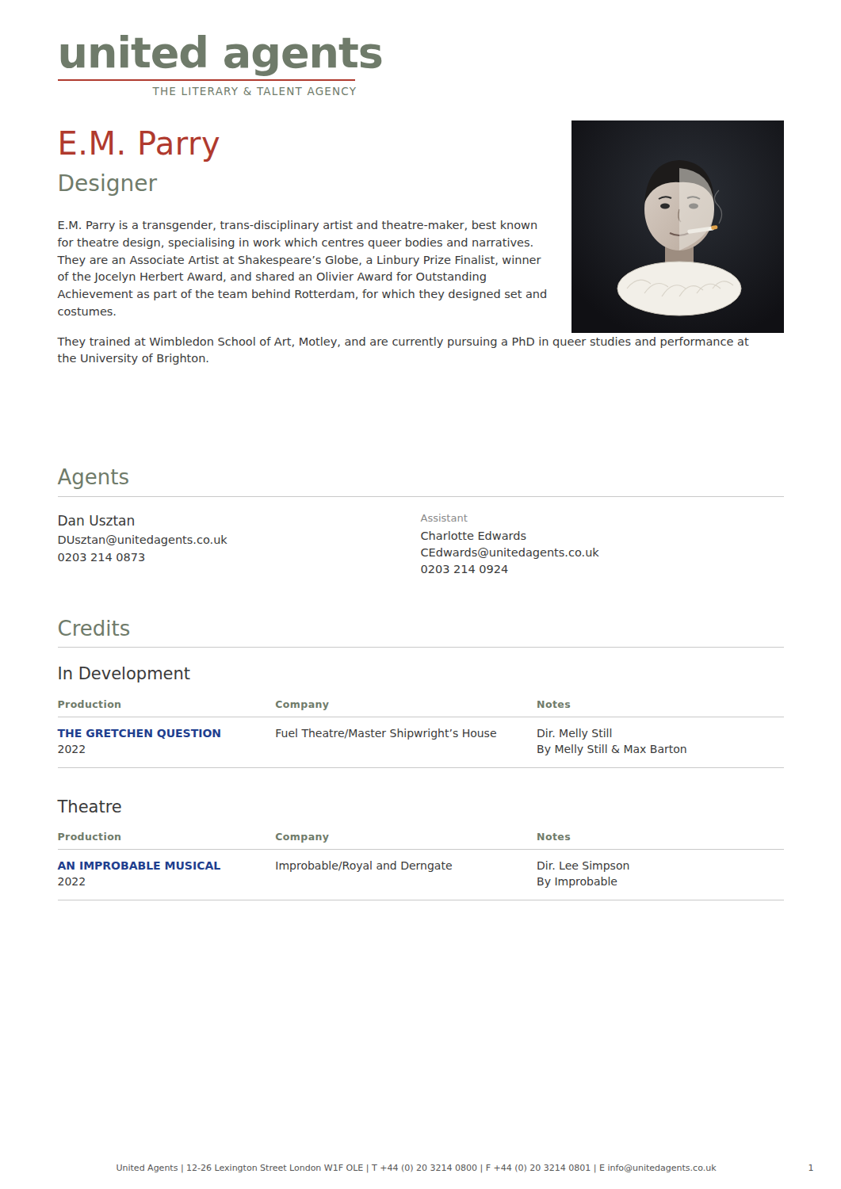united agents
THE LITERARY & TALENT AGENCY
E.M. Parry
Designer
E.M. Parry is a transgender, trans-disciplinary artist and theatre-maker, best known for theatre design, specialising in work which centres queer bodies and narratives. They are an Associate Artist at Shakespeare’s Globe, a Linbury Prize Finalist, winner of the Jocelyn Herbert Award, and shared an Olivier Award for Outstanding Achievement as part of the team behind Rotterdam, for which they designed set and costumes.
They trained at Wimbledon School of Art, Motley, and are currently pursuing a PhD in queer studies and performance at the University of Brighton.
Agents
| Dan Usztan DUsztan@unitedagents.co.uk 0203 214 0873 | Assistant Charlotte Edwards CEdwards@unitedagents.co.uk 0203 214 0924 |
Credits
In Development
| Production | Company | Notes |
| --- | --- | --- |
| THE GRETCHEN QUESTION 2022 | Fuel Theatre/Master Shipwright’s House | Dir. Melly Still By Melly Still & Max Barton |
Theatre
| Production | Company | Notes |
| --- | --- | --- |
| AN IMPROBABLE MUSICAL 2022 | Improbable/Royal and Derngate | Dir. Lee Simpson By Improbable |
United Agents | 12-26 Lexington Street London W1F OLE | T +44 (0) 20 3214 0800 | F +44 (0) 20 3214 0801 | E info@unitedagents.co.uk 1